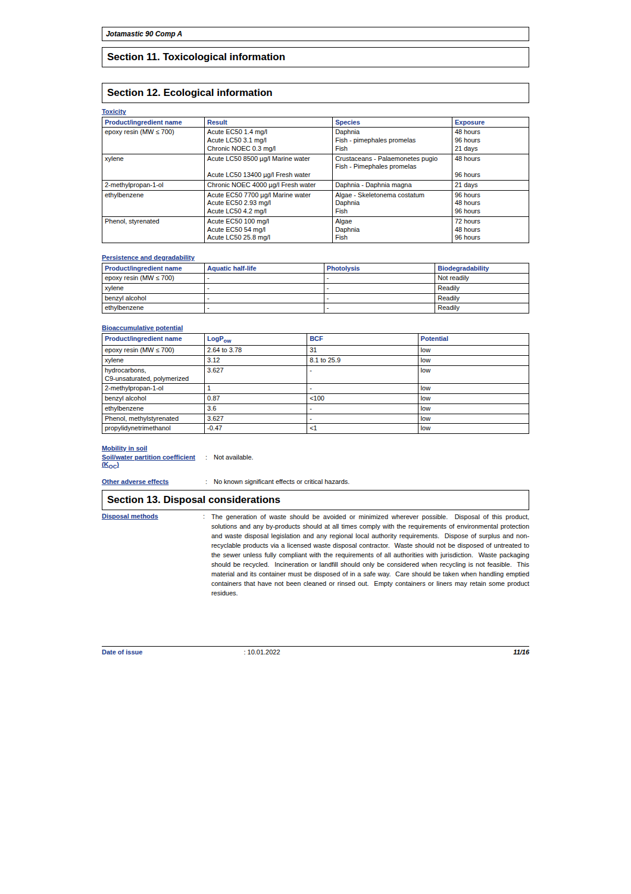Jotamastic 90 Comp A
Section 11. Toxicological information
Section 12. Ecological information
Toxicity
| Product/ingredient name | Result | Species | Exposure |
| --- | --- | --- | --- |
| epoxy resin (MW ≤ 700) | Acute EC50 1.4 mg/l Acute LC50 3.1 mg/l Chronic NOEC 0.3 mg/l | Daphnia Fish - pimephales promelas Fish | 48 hours 96 hours 21 days |
| xylene | Acute LC50 8500 µg/l Marine water Acute LC50 13400 µg/l Fresh water | Crustaceans - Palaemonetes pugio Fish - Pimephales promelas | 48 hours 96 hours |
| 2-methylpropan-1-ol | Chronic NOEC 4000 µg/l Fresh water | Daphnia - Daphnia magna | 21 days |
| ethylbenzene | Acute EC50 7700 µg/l Marine water Acute EC50 2.93 mg/l Acute LC50 4.2 mg/l | Algae - Skeletonema costatum Daphnia Fish | 96 hours 48 hours 96 hours |
| Phenol, styrenated | Acute EC50 100 mg/l Acute EC50 54 mg/l Acute LC50 25.8 mg/l | Algae Daphnia Fish | 72 hours 48 hours 96 hours |
Persistence and degradability
| Product/ingredient name | Aquatic half-life | Photolysis | Biodegradability |
| --- | --- | --- | --- |
| epoxy resin (MW ≤ 700) | - | - | Not readily |
| xylene | - | - | Readily |
| benzyl alcohol | - | - | Readily |
| ethylbenzene | - | - | Readily |
Bioaccumulative potential
| Product/ingredient name | LogP ow | BCF | Potential |
| --- | --- | --- | --- |
| epoxy resin (MW ≤ 700) | 2.64 to 3.78 | 31 | low |
| xylene | 3.12 | 8.1 to 25.9 | low |
| hydrocarbons, C9-unsaturated, polymerized | 3.627 | - | low |
| 2-methylpropan-1-ol | 1 | - | low |
| benzyl alcohol | 0.87 | <100 | low |
| ethylbenzene | 3.6 | - | low |
| Phenol, methylstyrenated | 3.627 | - | low |
| propylidynetrimethanol | -0.47 | <1 | low |
Mobility in soil
Soil/water partition coefficient (KOC)
:
Not available.
Other adverse effects
:
No known significant effects or critical hazards.
Section 13. Disposal considerations
Disposal methods
:
The generation of waste should be avoided or minimized wherever possible. Disposal of this product, solutions and any by-products should at all times comply with the requirements of environmental protection and waste disposal legislation and any regional local authority requirements. Dispose of surplus and non-recyclable products via a licensed waste disposal contractor. Waste should not be disposed of untreated to the sewer unless fully compliant with the requirements of all authorities with jurisdiction. Waste packaging should be recycled. Incineration or landfill should only be considered when recycling is not feasible. This material and its container must be disposed of in a safe way. Care should be taken when handling emptied containers that have not been cleaned or rinsed out. Empty containers or liners may retain some product residues.
Date of issue : 10.01.2022 11/16